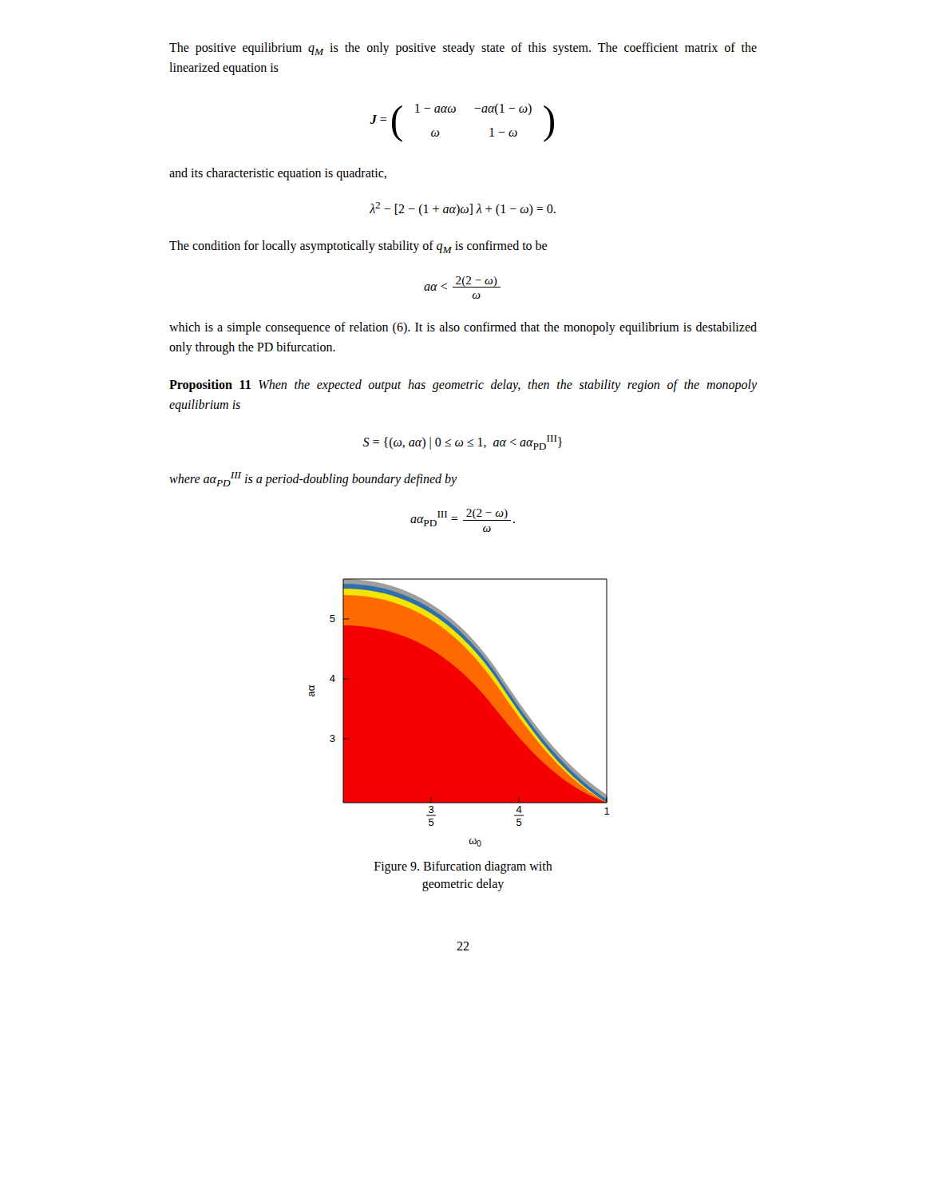The positive equilibrium qM is the only positive steady state of this system. The coefficient matrix of the linearized equation is
J = (
| 1 − aαω | − aα (1 − ω ) |
| ω | 1 − ω |
)
and its characteristic equation is quadratic,
λ2 − [2 − (1 + aα)ω] λ + (1 − ω) = 0.
The condition for locally asymptotically stability of qM is confirmed to be
aα < 2(2 − ω) ω
which is a simple consequence of relation (6). It is also confirmed that the monopoly equilibrium is destabilized only through the PD bifurcation.
Proposition 11 When the expected output has geometric delay, then the stability region of the monopoly equilibrium is
S = {(ω, aα) | 0 ≤ ω ≤ 1, aα < aαPDIII}
where aαPDIII is a period-doubling boundary defined by
aαPDIII = 2(2 − ω) ω.
5 4 3 aα 3 5 4 5 1 ω0
Figure 9. Bifurcation diagram with
geometric delay
22